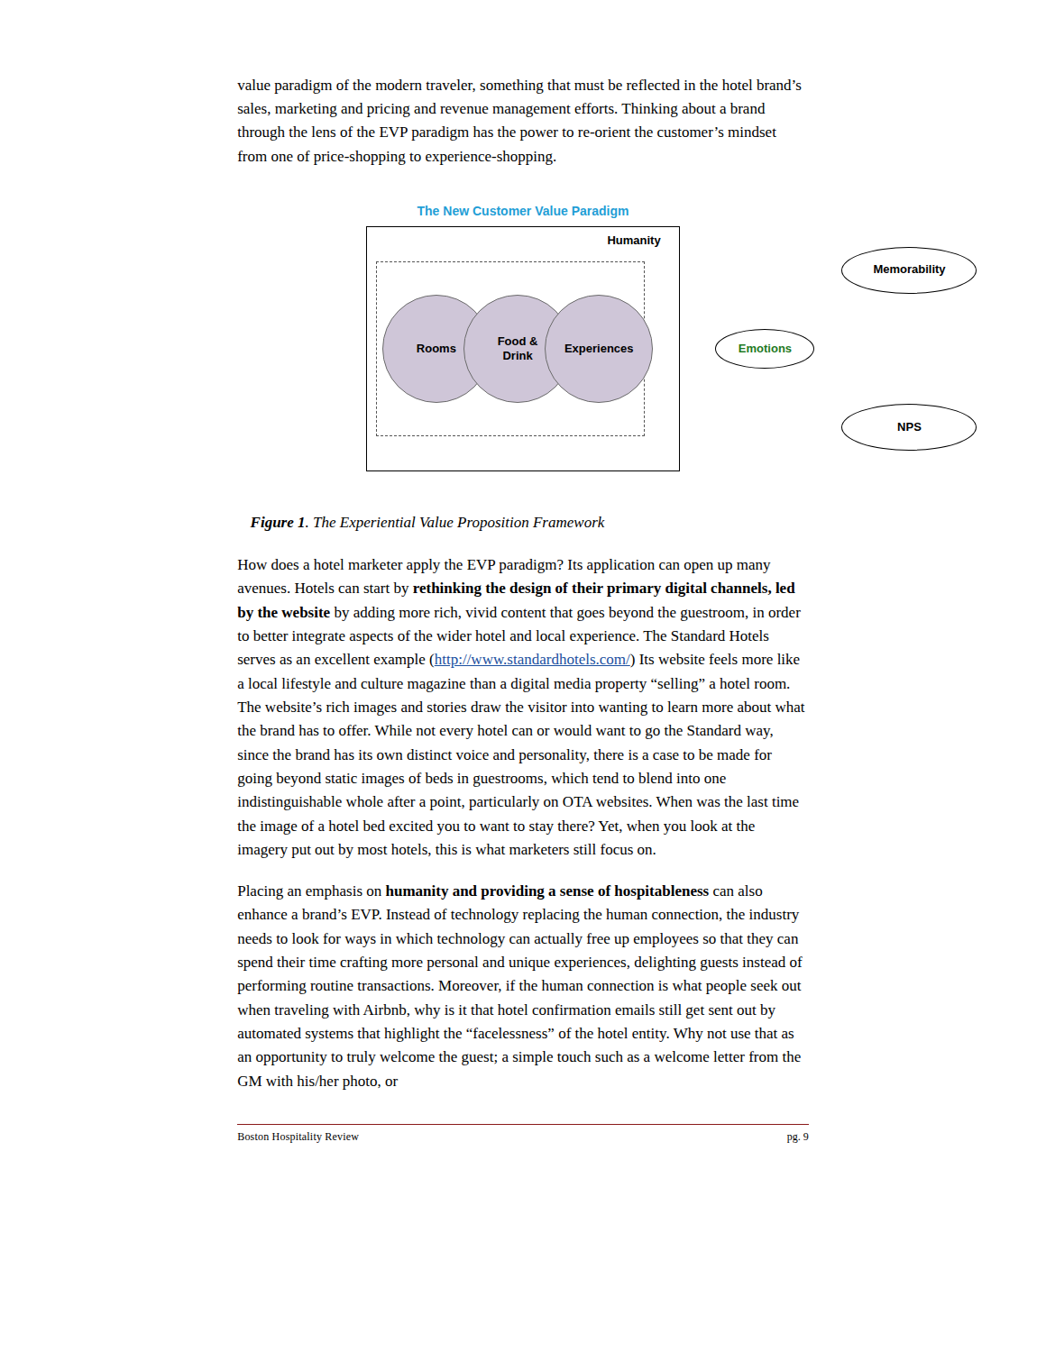value paradigm of the modern traveler, something that must be reflected in the hotel brand’s sales, marketing and pricing and revenue management efforts. Thinking about a brand through the lens of the EVP paradigm has the power to re-orient the customer’s mindset from one of price-shopping to experience-shopping.
The New Customer Value Paradigm
Humanity
Rooms
Food &
Drink
Experiences
Emotions
Memorability
NPS
Figure 1. The Experiential Value Proposition Framework
How does a hotel marketer apply the EVP paradigm? Its application can open up many avenues. Hotels can start by rethinking the design of their primary digital channels, led by the website by adding more rich, vivid content that goes beyond the guestroom, in order to better integrate aspects of the wider hotel and local experience. The Standard Hotels serves as an excellent example (http://www.standardhotels.com/) Its website feels more like a local lifestyle and culture magazine than a digital media property “selling” a hotel room. The website’s rich images and stories draw the visitor into wanting to learn more about what the brand has to offer. While not every hotel can or would want to go the Standard way, since the brand has its own distinct voice and personality, there is a case to be made for going beyond static images of beds in guestrooms, which tend to blend into one indistinguishable whole after a point, particularly on OTA websites. When was the last time the image of a hotel bed excited you to want to stay there? Yet, when you look at the imagery put out by most hotels, this is what marketers still focus on.
Placing an emphasis on humanity and providing a sense of hospitableness can also enhance a brand’s EVP. Instead of technology replacing the human connection, the industry needs to look for ways in which technology can actually free up employees so that they can spend their time crafting more personal and unique experiences, delighting guests instead of performing routine transactions. Moreover, if the human connection is what people seek out when traveling with Airbnb, why is it that hotel confirmation emails still get sent out by automated systems that highlight the “facelessness” of the hotel entity. Why not use that as an opportunity to truly welcome the guest; a simple touch such as a welcome letter from the GM with his/her photo, or
Boston Hospitality Review
pg. 9